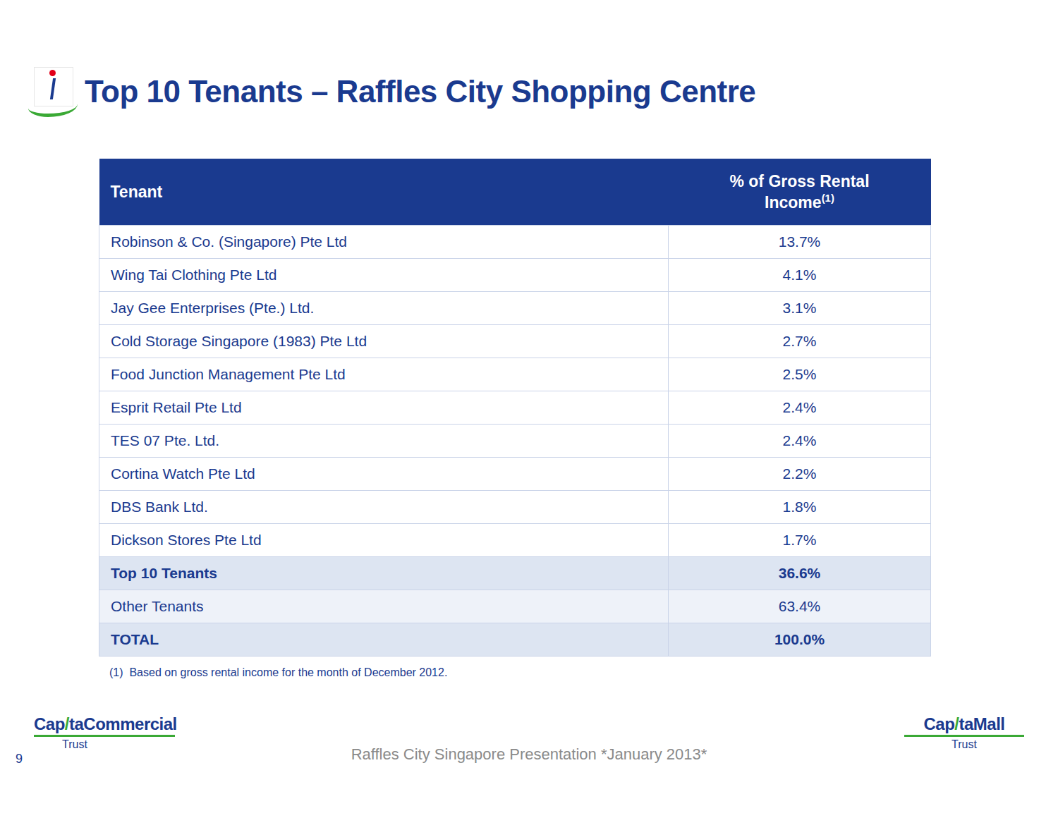Top 10 Tenants – Raffles City Shopping Centre
| Tenant | % of Gross Rental Income (1) |
| --- | --- |
| Robinson & Co. (Singapore) Pte Ltd | 13.7% |
| Wing Tai Clothing Pte Ltd | 4.1% |
| Jay Gee Enterprises (Pte.) Ltd. | 3.1% |
| Cold Storage Singapore (1983) Pte Ltd | 2.7% |
| Food Junction Management Pte Ltd | 2.5% |
| Esprit Retail Pte Ltd | 2.4% |
| TES 07 Pte. Ltd. | 2.4% |
| Cortina Watch Pte Ltd | 2.2% |
| DBS Bank Ltd. | 1.8% |
| Dickson Stores Pte Ltd | 1.7% |
| Top 10 Tenants | 36.6% |
| Other Tenants | 63.4% |
| TOTAL | 100.0% |
(1) Based on gross rental income for the month of December 2012.
9
Cap/taCommercial
Trust
Raffles City Singapore Presentation *January 2013*
Cap/taMall
Trust